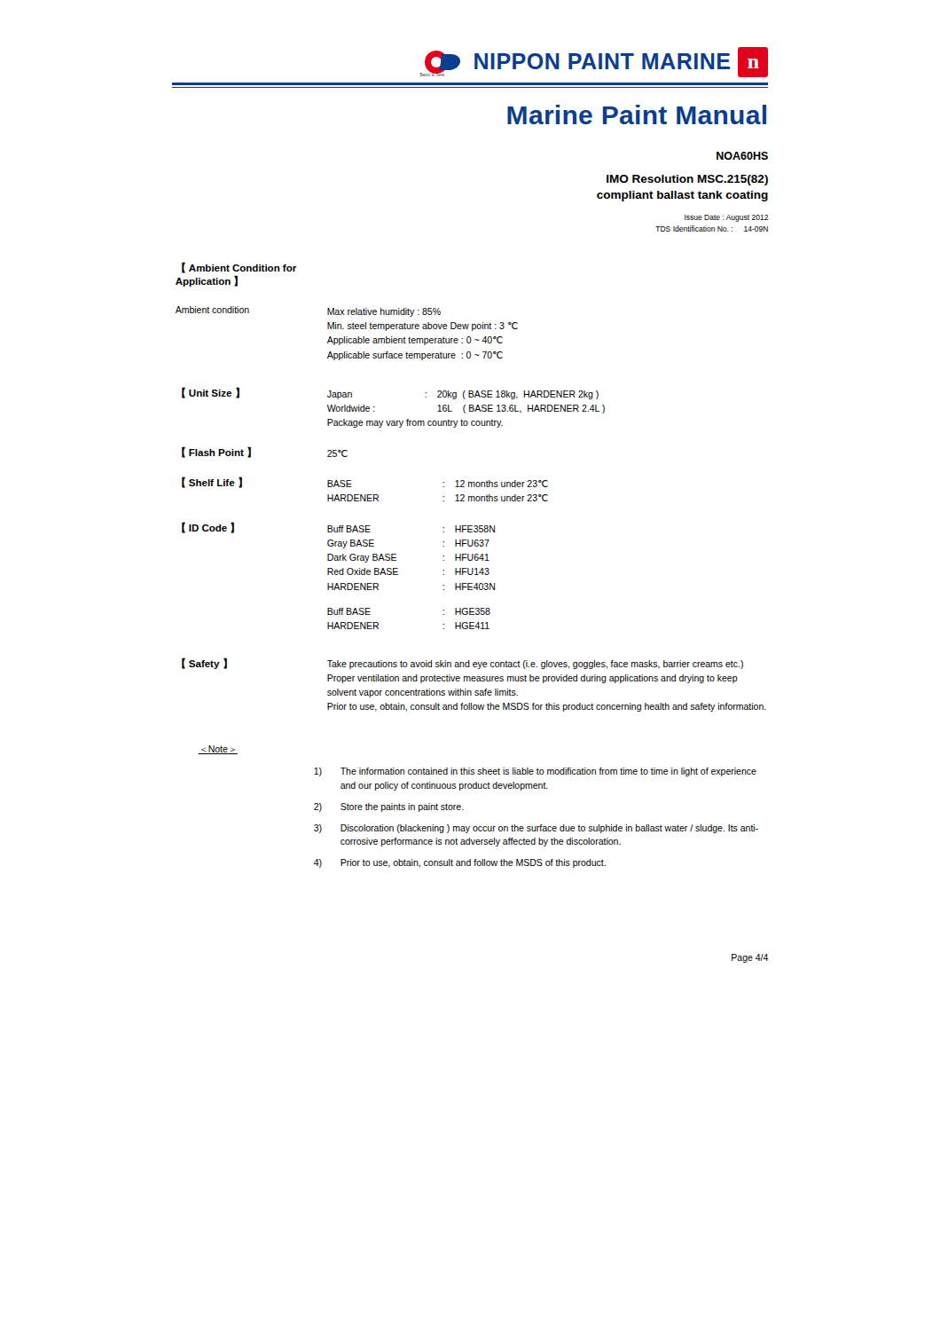Basic & New
NIPPON PAINT MARINE
n
Marine Paint Manual
NOA60HS
IMO Resolution MSC.215(82)
compliant ballast tank coating
Issue Date : August 2012
TDS Identification No. : 14-09N
【 Ambient Condition for Application 】
Ambient condition
Max relative humidity : 85%
Min. steel temperature above Dew point : 3 ℃
Applicable ambient temperature : 0 ~ 40℃
Applicable surface temperature : 0 ~ 70℃
【 Unit Size 】
Japan
:
20kg ( BASE 18kg, HARDENER 2kg )
Worldwide :
16L ( BASE 13.6L, HARDENER 2.4L )
Package may vary from country to country.
【 Flash Point 】
25℃
【 Shelf Life 】
BASE
:
12 months under 23℃
HARDENER
:
12 months under 23℃
【 ID Code 】
Buff BASE
:
HFE358N
Gray BASE
:
HFU637
Dark Gray BASE
:
HFU641
Red Oxide BASE
:
HFU143
HARDENER
:
HFE403N
Buff BASE
:
HGE358
HARDENER
:
HGE411
【 Safety 】
Take precautions to avoid skin and eye contact (i.e. gloves, goggles, face masks, barrier creams etc.)
Proper ventilation and protective measures must be provided during applications and drying to keep solvent vapor concentrations within safe limits.
Prior to use, obtain, consult and follow the MSDS for this product concerning health and safety information.
＜Note＞
The information contained in this sheet is liable to modification from time to time in light of experience and our policy of continuous product development.
Store the paints in paint store.
Discoloration (blackening ) may occur on the surface due to sulphide in ballast water / sludge. Its anti-corrosive performance is not adversely affected by the discoloration.
Prior to use, obtain, consult and follow the MSDS of this product.
Page 4/4